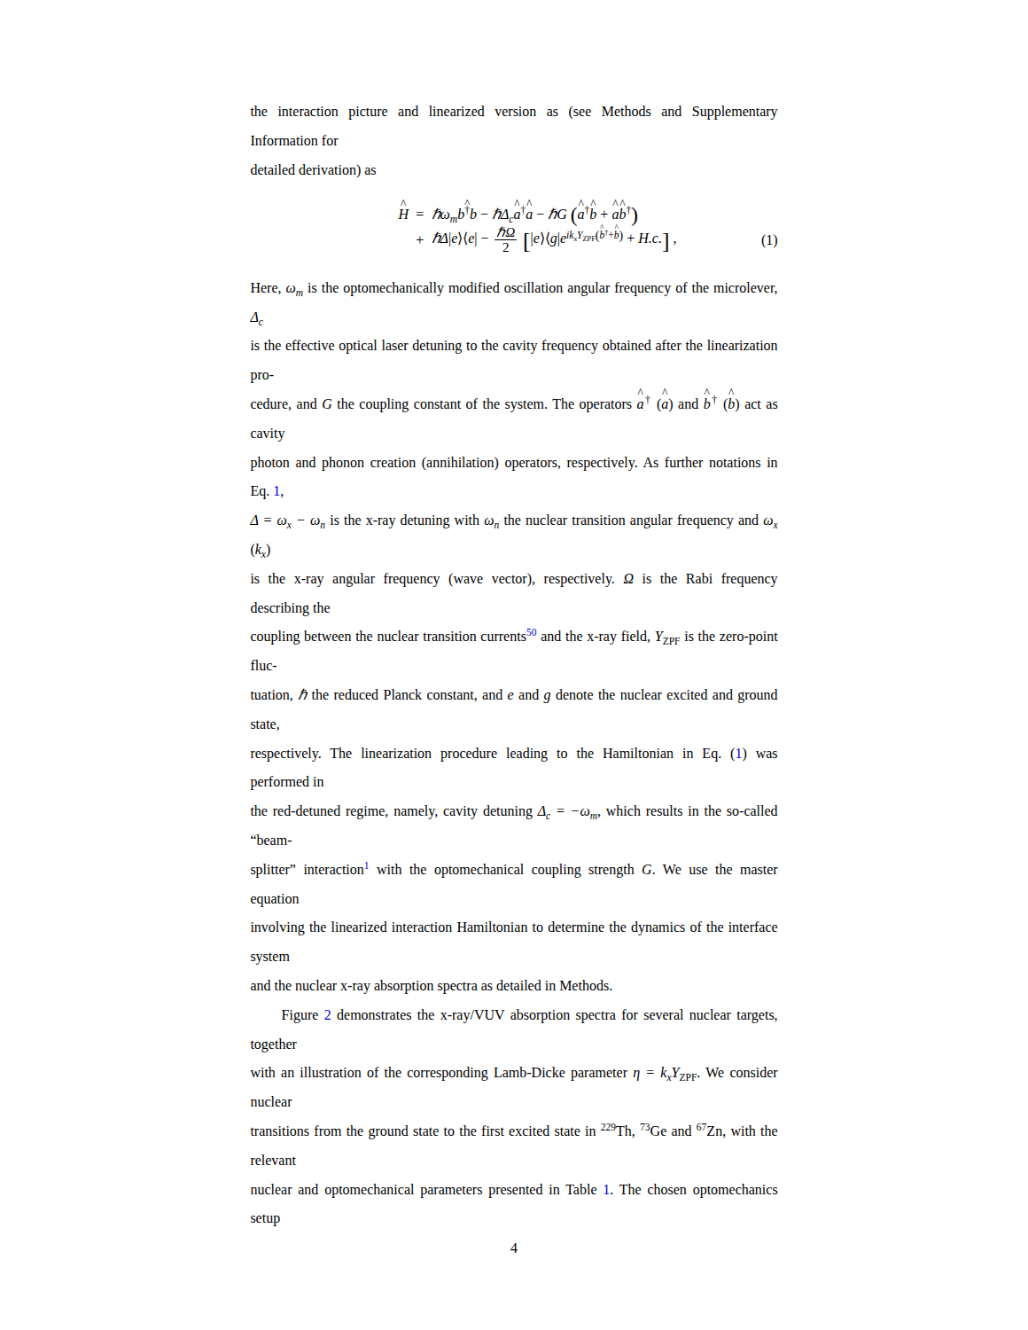the interaction picture and linearized version as (see Methods and Supplementary Information for
detailed derivation) as
| ^ H | = | ℏω m ^ b † b − ℏΔ c ^ a † ^ a − ℏG ( ^ a † ^ b + ^ a ^ b † ) | |
| | + | ℏΔ / e ⟩⟨ e / − ℏΩ 2 [ / e ⟩⟨ g / e ik x Y ZPF ( ^ b † + ^ b ) + H.c. ] , | (1) |
Here, ωm is the optomechanically modified oscillation angular frequency of the microlever, Δc
is the effective optical laser detuning to the cavity frequency obtained after the linearization pro-
cedure, and G the coupling constant of the system. The operators ^a† (^a) and ^b† (^b) act as cavity
photon and phonon creation (annihilation) operators, respectively. As further notations in Eq. 1,
Δ = ωx − ωn is the x-ray detuning with ωn the nuclear transition angular frequency and ωx (kx)
is the x-ray angular frequency (wave vector), respectively. Ω is the Rabi frequency describing the
coupling between the nuclear transition currents50 and the x-ray field, YZPF is the zero-point fluc-
tuation, ℏ the reduced Planck constant, and e and g denote the nuclear excited and ground state,
respectively. The linearization procedure leading to the Hamiltonian in Eq. (1) was performed in
the red-detuned regime, namely, cavity detuning Δc = −ωm, which results in the so-called “beam-
splitter” interaction1 with the optomechanical coupling strength G. We use the master equation
involving the linearized interaction Hamiltonian to determine the dynamics of the interface system
and the nuclear x-ray absorption spectra as detailed in Methods.
Figure 2 demonstrates the x-ray/VUV absorption spectra for several nuclear targets, together
with an illustration of the corresponding Lamb-Dicke parameter η = kxYZPF. We consider nuclear
transitions from the ground state to the first excited state in 229Th, 73Ge and 67Zn, with the relevant
nuclear and optomechanical parameters presented in Table 1. The chosen optomechanics setup
4